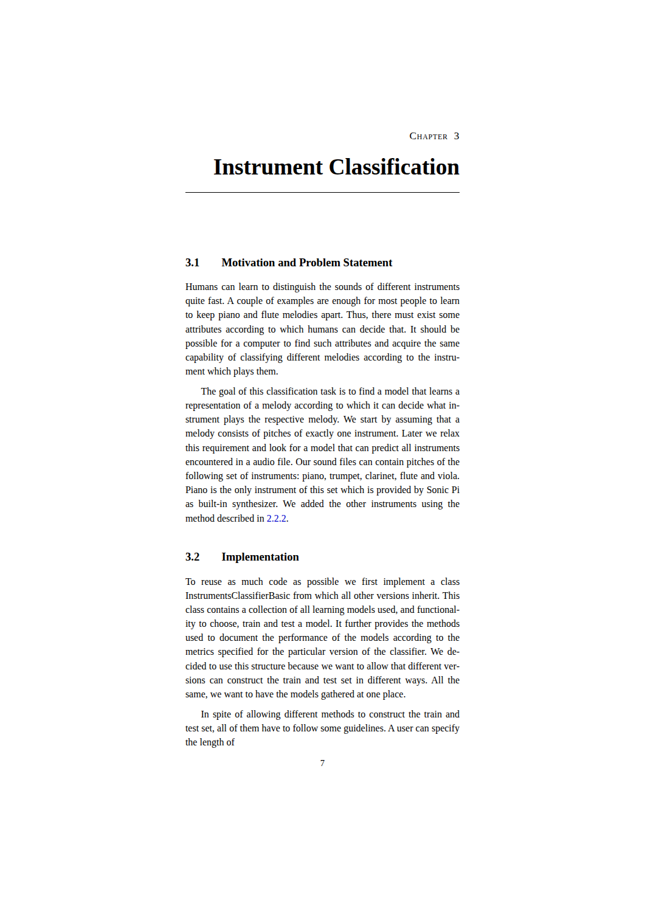Chapter 3
Instrument Classification
3.1 Motivation and Problem Statement
Humans can learn to distinguish the sounds of different instruments quite fast. A couple of examples are enough for most people to learn to keep piano and flute melodies apart. Thus, there must exist some attributes according to which humans can decide that. It should be possible for a computer to find such attributes and acquire the same capability of classifying different melodies according to the instrument which plays them.
The goal of this classification task is to find a model that learns a representation of a melody according to which it can decide what instrument plays the respective melody. We start by assuming that a melody consists of pitches of exactly one instrument. Later we relax this requirement and look for a model that can predict all instruments encountered in a audio file. Our sound files can contain pitches of the following set of instruments: piano, trumpet, clarinet, flute and viola. Piano is the only instrument of this set which is provided by Sonic Pi as built-in synthesizer. We added the other instruments using the method described in 2.2.2.
3.2 Implementation
To reuse as much code as possible we first implement a class InstrumentsClassifierBasic from which all other versions inherit. This class contains a collection of all learning models used, and functionality to choose, train and test a model. It further provides the methods used to document the performance of the models according to the metrics specified for the particular version of the classifier. We decided to use this structure because we want to allow that different versions can construct the train and test set in different ways. All the same, we want to have the models gathered at one place.
In spite of allowing different methods to construct the train and test set, all of them have to follow some guidelines. A user can specify the length of
7